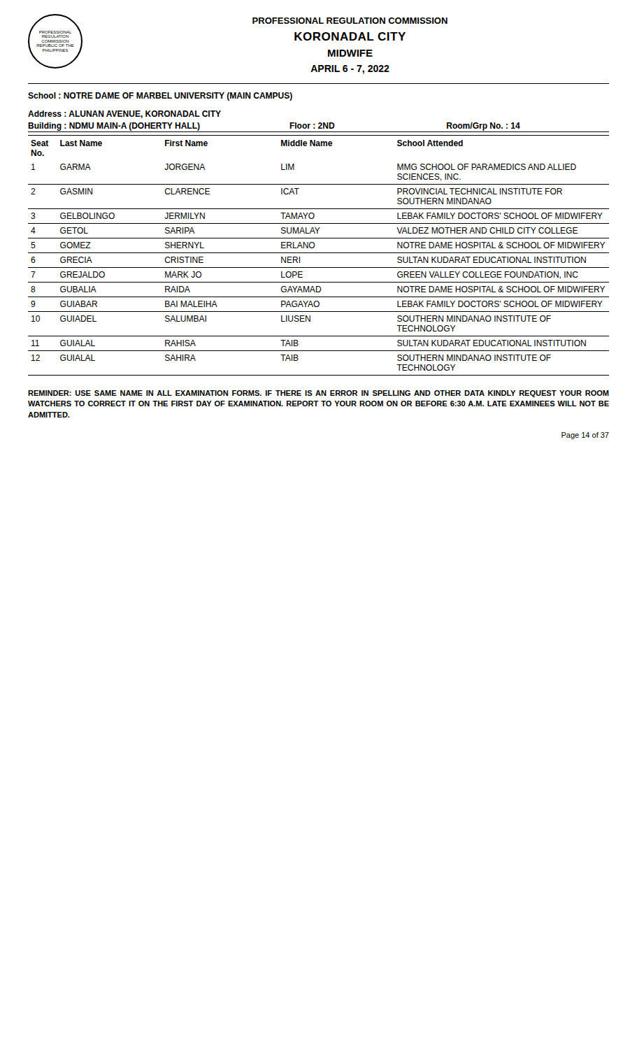PROFESSIONAL
REGULATION
COMMISSION
REPUBLIC OF THE PHILIPPINES
PROFESSIONAL REGULATION COMMISSION
KORONADAL CITY
MIDWIFE
APRIL 6 - 7, 2022
School : NOTRE DAME OF MARBEL UNIVERSITY (MAIN CAMPUS)
Address : ALUNAN AVENUE, KORONADAL CITY
| Building : NDMU MAIN-A (DOHERTY HALL) | Floor : 2ND | Room/Grp No. : 14 |
| Seat No. | Last Name | First Name | Middle Name | School Attended |
| --- | --- | --- | --- | --- |
| 1 | GARMA | JORGENA | LIM | MMG SCHOOL OF PARAMEDICS AND ALLIED SCIENCES, INC. |
| 2 | GASMIN | CLARENCE | ICAT | PROVINCIAL TECHNICAL INSTITUTE FOR SOUTHERN MINDANAO |
| 3 | GELBOLINGO | JERMILYN | TAMAYO | LEBAK FAMILY DOCTORS' SCHOOL OF MIDWIFERY |
| 4 | GETOL | SARIPA | SUMALAY | VALDEZ MOTHER AND CHILD CITY COLLEGE |
| 5 | GOMEZ | SHERNYL | ERLANO | NOTRE DAME HOSPITAL & SCHOOL OF MIDWIFERY |
| 6 | GRECIA | CRISTINE | NERI | SULTAN KUDARAT EDUCATIONAL INSTITUTION |
| 7 | GREJALDO | MARK JO | LOPE | GREEN VALLEY COLLEGE FOUNDATION, INC |
| 8 | GUBALIA | RAIDA | GAYAMAD | NOTRE DAME HOSPITAL & SCHOOL OF MIDWIFERY |
| 9 | GUIABAR | BAI MALEIHA | PAGAYAO | LEBAK FAMILY DOCTORS' SCHOOL OF MIDWIFERY |
| 10 | GUIADEL | SALUMBAI | LIUSEN | SOUTHERN MINDANAO INSTITUTE OF TECHNOLOGY |
| 11 | GUIALAL | RAHISA | TAIB | SULTAN KUDARAT EDUCATIONAL INSTITUTION |
| 12 | GUIALAL | SAHIRA | TAIB | SOUTHERN MINDANAO INSTITUTE OF TECHNOLOGY |
REMINDER: USE SAME NAME IN ALL EXAMINATION FORMS. IF THERE IS AN ERROR IN SPELLING AND OTHER DATA KINDLY REQUEST YOUR ROOM WATCHERS TO CORRECT IT ON THE FIRST DAY OF EXAMINATION. REPORT TO YOUR ROOM ON OR BEFORE 6:30 A.M. LATE EXAMINEES WILL NOT BE ADMITTED.
Page 14 of 37